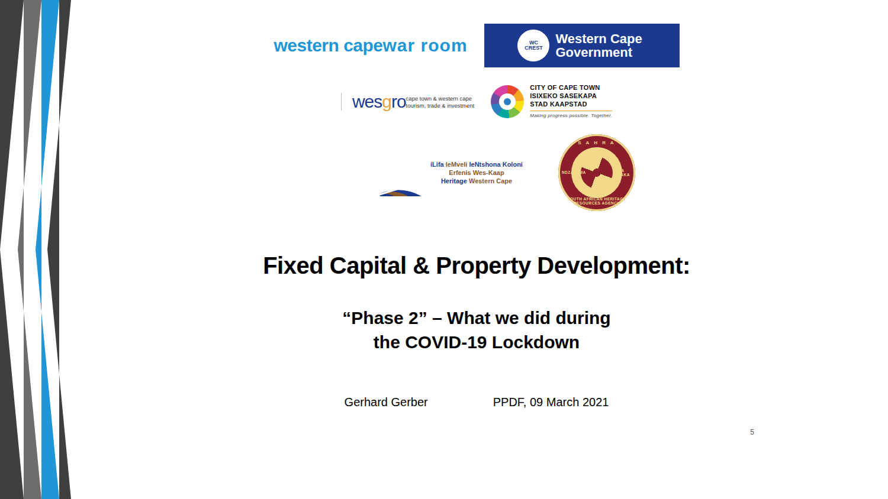western cape WAR ROOM
WC
CREST
Western Cape
Government
wesgro
cape town & western cape
tourism, trade & investment
CITY OF CAPE TOWN
ISIXEKO SASEKAPA
STAD KAAPSTAD
Making progress possible. Together.
iLifa leMveli leNtshona Koloni
Erfenis Wes-Kaap
Heritage Western Cape
S A H R A
NDZALAMA
YA RIXAKA
SOUTH AFRICAN HERITAGE RESOURCES AGENCY
Fixed Capital & Property Development:
“Phase 2” – What we did during
the COVID-19 Lockdown
Gerhard Gerber PPDF, 09 March 2021
5